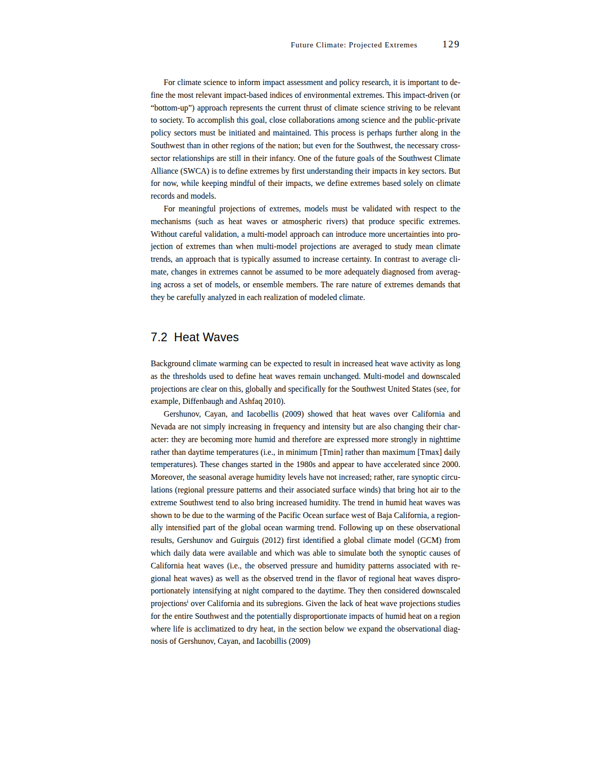Future Climate: Projected Extremes 129
For climate science to inform impact assessment and policy research, it is important to define the most relevant impact-based indices of environmental extremes. This impact-driven (or “bottom-up”) approach represents the current thrust of climate science striving to be relevant to society. To accomplish this goal, close collaborations among science and the public-private policy sectors must be initiated and maintained. This process is perhaps further along in the Southwest than in other regions of the nation; but even for the Southwest, the necessary cross-sector relationships are still in their infancy. One of the future goals of the Southwest Climate Alliance (SWCA) is to define extremes by first understanding their impacts in key sectors. But for now, while keeping mindful of their impacts, we define extremes based solely on climate records and models.
For meaningful projections of extremes, models must be validated with respect to the mechanisms (such as heat waves or atmospheric rivers) that produce specific extremes. Without careful validation, a multi-model approach can introduce more uncertainties into projection of extremes than when multi-model projections are averaged to study mean climate trends, an approach that is typically assumed to increase certainty. In contrast to average climate, changes in extremes cannot be assumed to be more adequately diagnosed from averaging across a set of models, or ensemble members. The rare nature of extremes demands that they be carefully analyzed in each realization of modeled climate.
7.2 Heat Waves
Background climate warming can be expected to result in increased heat wave activity as long as the thresholds used to define heat waves remain unchanged. Multi-model and downscaled projections are clear on this, globally and specifically for the Southwest United States (see, for example, Diffenbaugh and Ashfaq 2010).
Gershunov, Cayan, and Iacobellis (2009) showed that heat waves over California and Nevada are not simply increasing in frequency and intensity but are also changing their character: they are becoming more humid and therefore are expressed more strongly in nighttime rather than daytime temperatures (i.e., in minimum [Tmin] rather than maximum [Tmax] daily temperatures). These changes started in the 1980s and appear to have accelerated since 2000. Moreover, the seasonal average humidity levels have not increased; rather, rare synoptic circulations (regional pressure patterns and their associated surface winds) that bring hot air to the extreme Southwest tend to also bring increased humidity. The trend in humid heat waves was shown to be due to the warming of the Pacific Ocean surface west of Baja California, a regionally intensified part of the global ocean warming trend. Following up on these observational results, Gershunov and Guirguis (2012) first identified a global climate model (GCM) from which daily data were available and which was able to simulate both the synoptic causes of California heat waves (i.e., the observed pressure and humidity patterns associated with regional heat waves) as well as the observed trend in the flavor of regional heat waves disproportionately intensifying at night compared to the daytime. They then considered downscaled projectionsi over California and its subregions. Given the lack of heat wave projections studies for the entire Southwest and the potentially disproportionate impacts of humid heat on a region where life is acclimatized to dry heat, in the section below we expand the observational diagnosis of Gershunov, Cayan, and Iacobillis (2009)